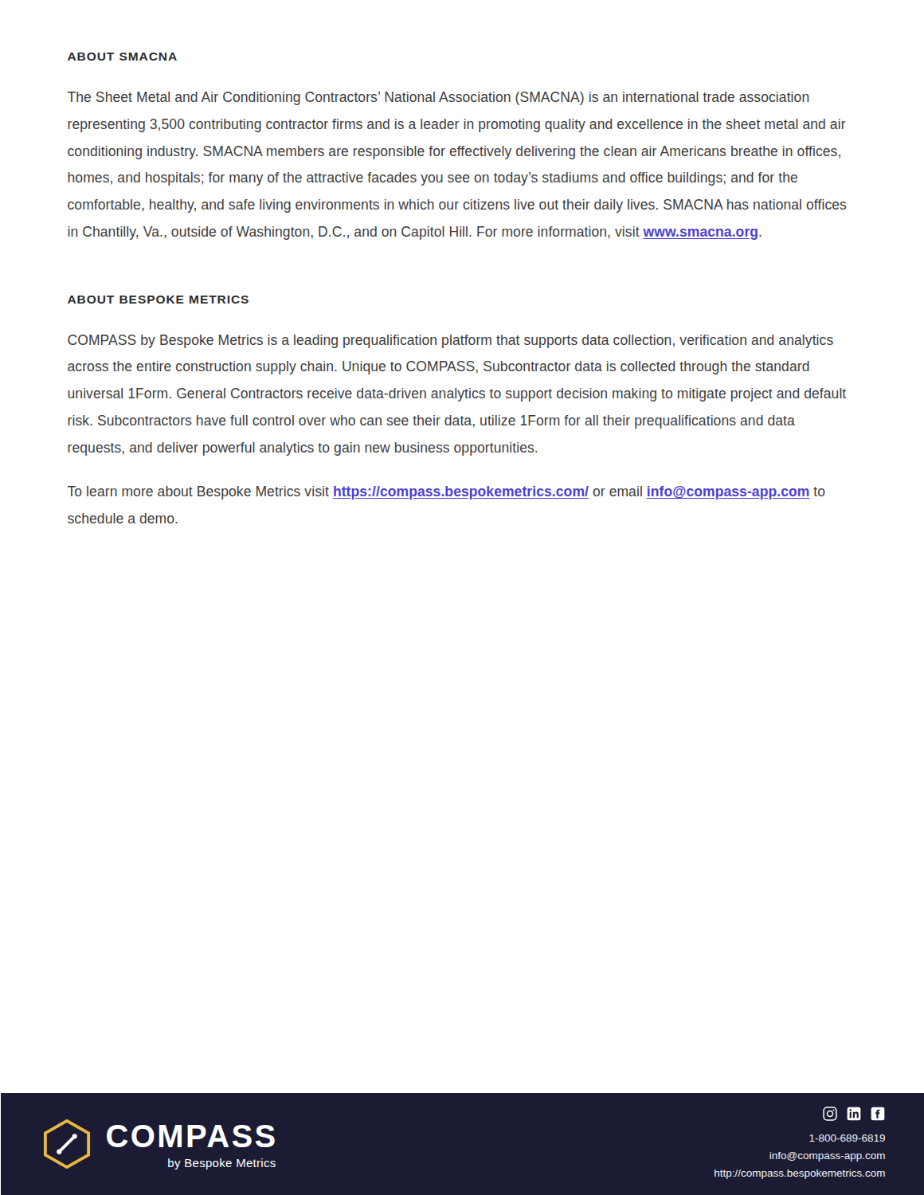About SMACNA
The Sheet Metal and Air Conditioning Contractors’ National Association (SMACNA) is an international trade association representing 3,500 contributing contractor firms and is a leader in promoting quality and excellence in the sheet metal and air conditioning industry. SMACNA members are responsible for effectively delivering the clean air Americans breathe in offices, homes, and hospitals; for many of the attractive facades you see on today’s stadiums and office buildings; and for the comfortable, healthy, and safe living environments in which our citizens live out their daily lives. SMACNA has national offices in Chantilly, Va., outside of Washington, D.C., and on Capitol Hill. For more information, visit www.smacna.org.
About Bespoke Metrics
COMPASS by Bespoke Metrics is a leading prequalification platform that supports data collection, verification and analytics across the entire construction supply chain. Unique to COMPASS, Subcontractor data is collected through the standard universal 1Form. General Contractors receive data-driven analytics to support decision making to mitigate project and default risk. Subcontractors have full control over who can see their data, utilize 1Form for all their prequalifications and data requests, and deliver powerful analytics to gain new business opportunities.
To learn more about Bespoke Metrics visit https://compass.bespokemetrics.com/ or email info@compass-app.com to schedule a demo.
COMPASS by Bespoke Metrics
1-800-689-6819
info@compass-app.com
http://compass.bespokemetrics.com